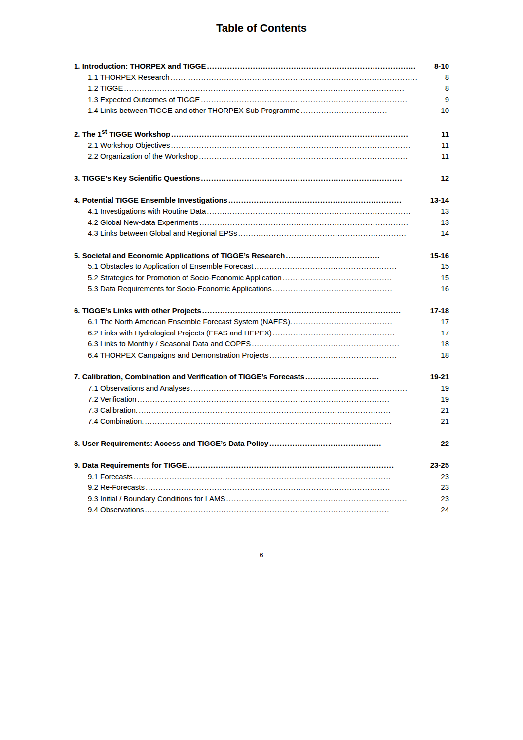Table of Contents
1. Introduction: THORPEX and TIGGE .................................................................................. 8-10
1.1 THORPEX Research ................................................................................................. 8
1.2 TIGGE .............................................................................................................. 8
1.3 Expected Outcomes of TIGGE ................................................................................. 9
1.4 Links between TIGGE and other THORPEX Sub-Programme .................................. 10
2. The 1st TIGGE Workshop ............................................................................................. 11
2.1 Workshop Objectives .............................................................................................. 11
2.2 Organization of the Workshop .................................................................................. 11
3. TIGGE’s Key Scientific Questions ............................................................................... 12
4. Potential TIGGE Ensemble Investigations .................................................................... 13-14
4.1 Investigations with Routine Data ................................................................................ 13
4.2 Global New-data Experiments .................................................................................. 13
4.3 Links between Global and Regional EPSs .................................................................. 14
5. Societal and Economic Applications of TIGGE’s Research ..................................... 15-16
5.1 Obstacles to Application of Ensemble Forecast ........................................................ 15
5.2 Strategies for Promotion of Socio-Economic Application ........................................... 15
5.3 Data Requirements for Socio-Economic Applications ............................................... 16
6. TIGGE’s Links with other Projects .............................................................................. 17-18
6.1 The North American Ensemble Forecast System (NAEFS). ....................................... 17
6.2 Links with Hydrological Projects (EFAS and HEPEX) ................................................ 17
6.3 Links to Monthly / Seasonal Data and COPES .......................................................... 18
6.4 THORPEX Campaigns and Demonstration Projects .................................................. 18
7. Calibration, Combination and Verification of TIGGE’s Forecasts ............................. 19-21
7.1 Observations and Analyses ..................................................................................... 19
7.2 Verification ................................................................................................... 19
7.3 Calibration. ................................................................................................... 21
7.4 Combination. ................................................................................................. 21
8. User Requirements: Access and TIGGE’s Data Policy ............................................ 22
9. Data Requirements for TIGGE ................................................................................. 23-25
9.1 Forecasts ..................................................................................................... 23
9.2 Re-Forecasts ................................................................................................ 23
9.3 Initial / Boundary Conditions for LAMS ....................................................................... 23
9.4 Observations ................................................................................................ 24
6